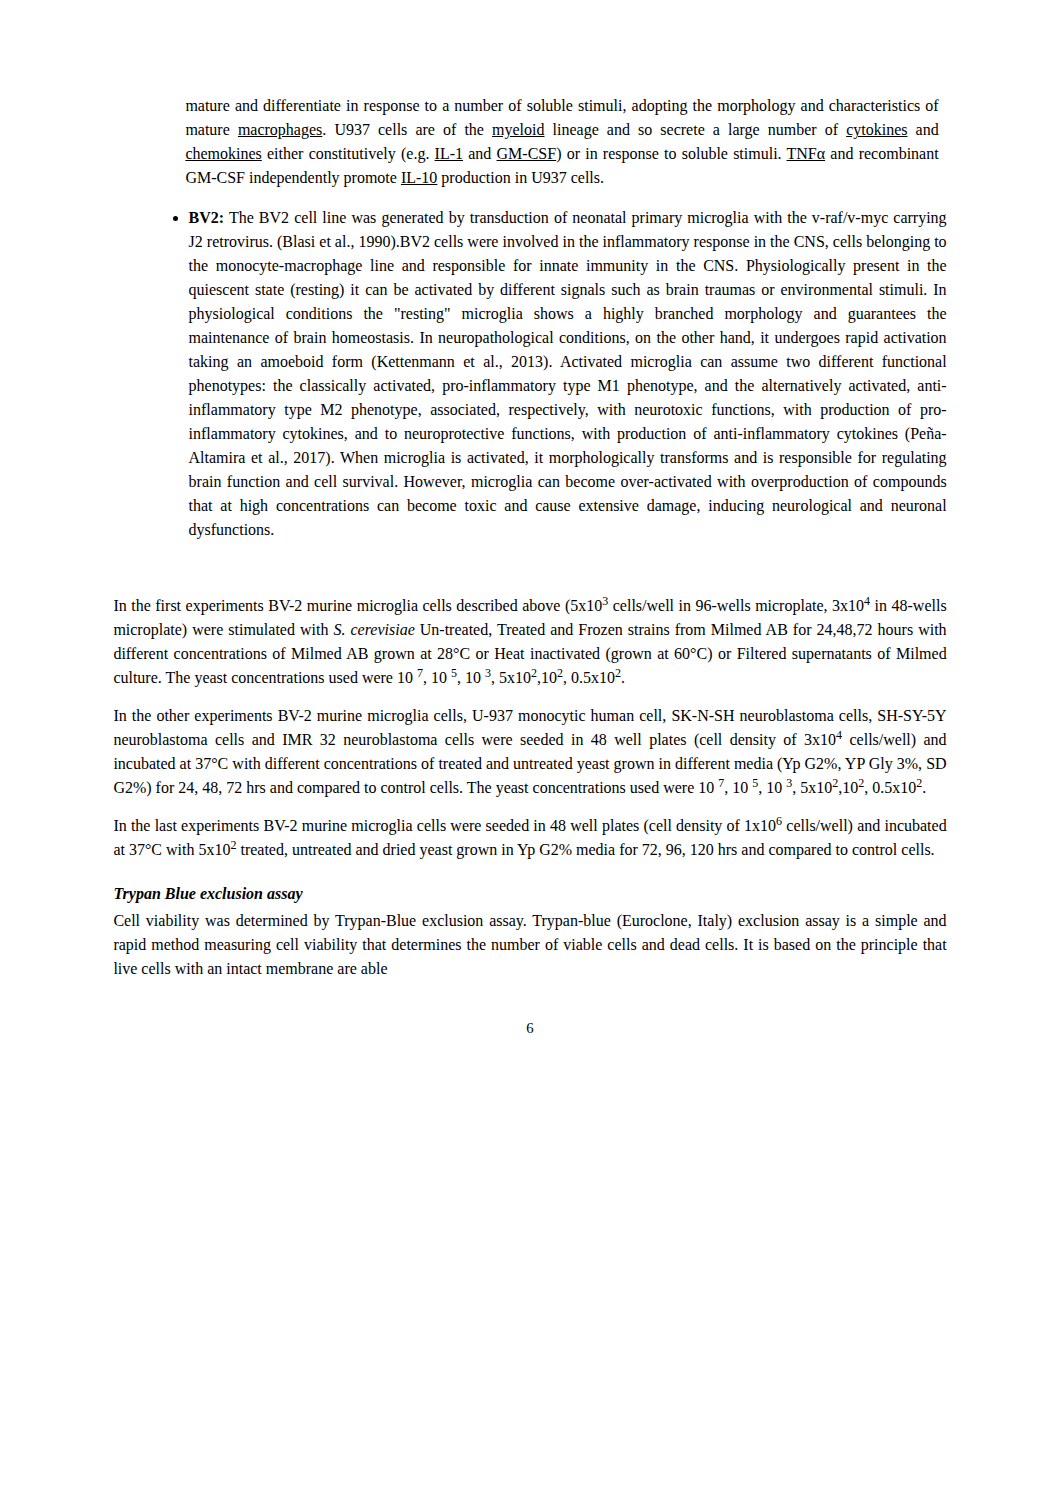mature and differentiate in response to a number of soluble stimuli, adopting the morphology and characteristics of mature macrophages. U937 cells are of the myeloid lineage and so secrete a large number of cytokines and chemokines either constitutively (e.g. IL-1 and GM-CSF) or in response to soluble stimuli. TNFα and recombinant GM-CSF independently promote IL-10 production in U937 cells.
BV2: The BV2 cell line was generated by transduction of neonatal primary microglia with the v-raf/v-myc carrying J2 retrovirus. (Blasi et al., 1990).BV2 cells were involved in the inflammatory response in the CNS, cells belonging to the monocyte-macrophage line and responsible for innate immunity in the CNS. Physiologically present in the quiescent state (resting) it can be activated by different signals such as brain traumas or environmental stimuli. In physiological conditions the "resting" microglia shows a highly branched morphology and guarantees the maintenance of brain homeostasis. In neuropathological conditions, on the other hand, it undergoes rapid activation taking an amoeboid form (Kettenmann et al., 2013). Activated microglia can assume two different functional phenotypes: the classically activated, pro-inflammatory type M1 phenotype, and the alternatively activated, anti-inflammatory type M2 phenotype, associated, respectively, with neurotoxic functions, with production of pro-inflammatory cytokines, and to neuroprotective functions, with production of anti-inflammatory cytokines (Peña-Altamira et al., 2017). When microglia is activated, it morphologically transforms and is responsible for regulating brain function and cell survival. However, microglia can become over-activated with overproduction of compounds that at high concentrations can become toxic and cause extensive damage, inducing neurological and neuronal dysfunctions.
In the first experiments BV-2 murine microglia cells described above (5x103 cells/well in 96-wells microplate, 3x104 in 48-wells microplate) were stimulated with S. cerevisiae Un-treated, Treated and Frozen strains from Milmed AB for 24,48,72 hours with different concentrations of Milmed AB grown at 28°C or Heat inactivated (grown at 60°C) or Filtered supernatants of Milmed culture. The yeast concentrations used were 10 7, 10 5, 10 3, 5x102,102, 0.5x102.
In the other experiments BV-2 murine microglia cells, U-937 monocytic human cell, SK-N-SH neuroblastoma cells, SH-SY-5Y neuroblastoma cells and IMR 32 neuroblastoma cells were seeded in 48 well plates (cell density of 3x104 cells/well) and incubated at 37°C with different concentrations of treated and untreated yeast grown in different media (Yp G2%, YP Gly 3%, SD G2%) for 24, 48, 72 hrs and compared to control cells. The yeast concentrations used were 10 7, 10 5, 10 3, 5x102,102, 0.5x102.
In the last experiments BV-2 murine microglia cells were seeded in 48 well plates (cell density of 1x106 cells/well) and incubated at 37°C with 5x102 treated, untreated and dried yeast grown in Yp G2% media for 72, 96, 120 hrs and compared to control cells.
Trypan Blue exclusion assay
Cell viability was determined by Trypan-Blue exclusion assay. Trypan-blue (Euroclone, Italy) exclusion assay is a simple and rapid method measuring cell viability that determines the number of viable cells and dead cells. It is based on the principle that live cells with an intact membrane are able
6